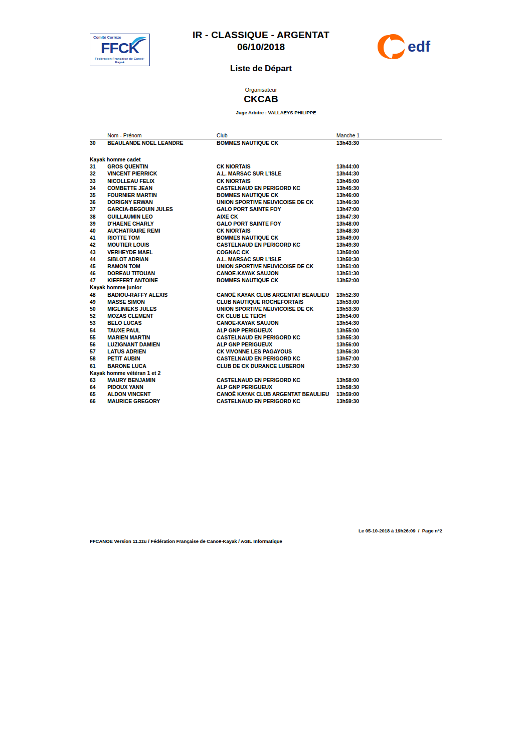Comité Corrèze
FFCK
Fédération Française de Canoë-Kayak
IR - CLASSIQUE - ARGENTAT
06/10/2018
Liste de Départ
Organisateur
CKCAB
Juge Arbitre : VALLAEYS PHILIPPE
edf
| | Nom - Prénom | Club | Manche 1 |
| --- | --- | --- | --- |
| 30 | BEAULANDE NOEL LEANDRE | BOMMES NAUTIQUE CK | 13h43:30 |
| Kayak homme cadet |
| 31 | GROS QUENTIN | CK NIORTAIS | 13h44:00 |
| 32 | VINCENT PIERRICK | A.L. MARSAC SUR L'ISLE | 13h44:30 |
| 33 | NICOLLEAU FELIX | CK NIORTAIS | 13h45:00 |
| 34 | COMBETTE JEAN | CASTELNAUD EN PERIGORD KC | 13h45:30 |
| 35 | FOURNIER MARTIN | BOMMES NAUTIQUE CK | 13h46:00 |
| 36 | DORIGNY ERWAN | UNION SPORTIVE NEUVICOISE DE CK | 13h46:30 |
| 37 | GARCIA-BEGOUIN JULES | GALO PORT SAINTE FOY | 13h47:00 |
| 38 | GUILLAUMIN LEO | AIXE CK | 13h47:30 |
| 39 | D'HAENE CHARLY | GALO PORT SAINTE FOY | 13h48:00 |
| 40 | AUCHATRAIRE REMI | CK NIORTAIS | 13h48:30 |
| 41 | RIOTTE TOM | BOMMES NAUTIQUE CK | 13h49:00 |
| 42 | MOUTIER LOUIS | CASTELNAUD EN PERIGORD KC | 13h49:30 |
| 43 | VERHEYDE MAEL | COGNAC CK | 13h50:00 |
| 44 | SIBLOT ADRIAN | A.L. MARSAC SUR L'ISLE | 13h50:30 |
| 45 | RAMON TOM | UNION SPORTIVE NEUVICOISE DE CK | 13h51:00 |
| 46 | DOREAU TITOUAN | CANOE-KAYAK SAUJON | 13h51:30 |
| 47 | KIEFFERT ANTOINE | BOMMES NAUTIQUE CK | 13h52:00 |
| Kayak homme junior |
| 48 | BADIOU-RAFFY ALEXIS | CANOË KAYAK CLUB ARGENTAT BEAULIEU | 13h52:30 |
| 49 | MASSE SIMON | CLUB NAUTIQUE ROCHEFORTAIS | 13h53:00 |
| 50 | MIGLINIEKS JULES | UNION SPORTIVE NEUVICOISE DE CK | 13h53:30 |
| 52 | MOZAS CLEMENT | CK CLUB LE TEICH | 13h54:00 |
| 53 | BELO LUCAS | CANOE-KAYAK SAUJON | 13h54:30 |
| 54 | TAUXE PAUL | ALP GNP PERIGUEUX | 13h55:00 |
| 55 | MARIEN MARTIN | CASTELNAUD EN PERIGORD KC | 13h55:30 |
| 56 | LUZIGNANT DAMIEN | ALP GNP PERIGUEUX | 13h56:00 |
| 57 | LATUS ADRIEN | CK VIVONNE LES PAGAYOUS | 13h56:30 |
| 58 | PETIT AUBIN | CASTELNAUD EN PERIGORD KC | 13h57:00 |
| 61 | BARONE LUCA | CLUB DE CK DURANCE LUBERON | 13h57:30 |
| Kayak homme vétéran 1 et 2 |
| 63 | MAURY BENJAMIN | CASTELNAUD EN PERIGORD KC | 13h58:00 |
| 64 | PIDOUX YANN | ALP GNP PERIGUEUX | 13h58:30 |
| 65 | ALDON VINCENT | CANOË KAYAK CLUB ARGENTAT BEAULIEU | 13h59:00 |
| 66 | MAURICE GREGORY | CASTELNAUD EN PERIGORD KC | 13h59:30 |
Le 05-10-2018 à 19h26:09 / Page n°2
FFCANOE Version 11.zzu / Fédération Française de Canoë-Kayak / AGIL Informatique